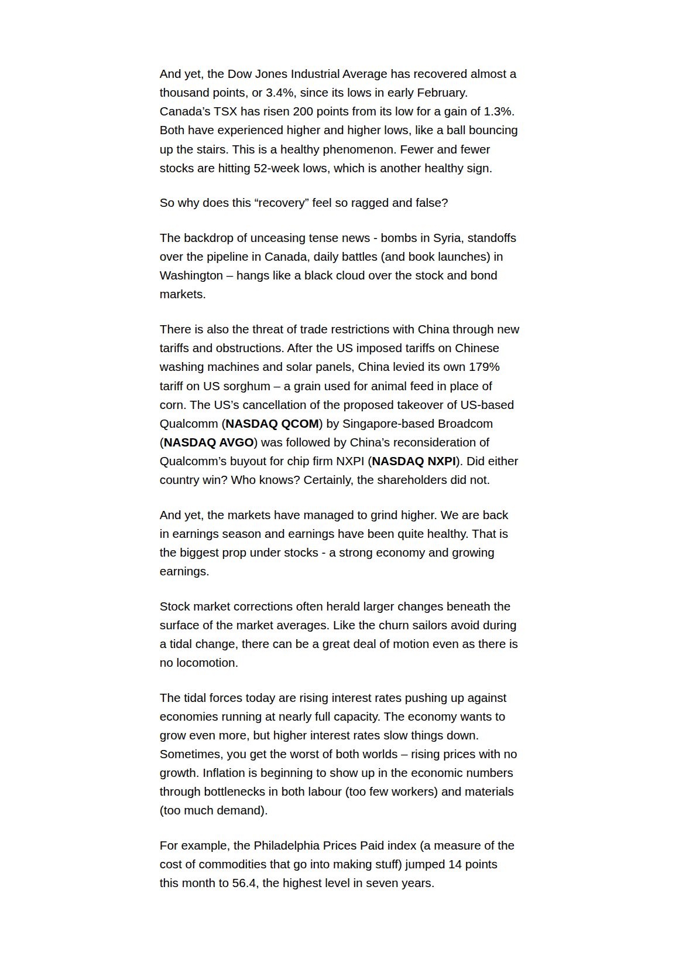And yet, the Dow Jones Industrial Average has recovered almost a thousand points, or 3.4%, since its lows in early February. Canada’s TSX has risen 200 points from its low for a gain of 1.3%. Both have experienced higher and higher lows, like a ball bouncing up the stairs. This is a healthy phenomenon. Fewer and fewer stocks are hitting 52-week lows, which is another healthy sign.
So why does this “recovery” feel so ragged and false?
The backdrop of unceasing tense news - bombs in Syria, standoffs over the pipeline in Canada, daily battles (and book launches) in Washington – hangs like a black cloud over the stock and bond markets.
There is also the threat of trade restrictions with China through new tariffs and obstructions. After the US imposed tariffs on Chinese washing machines and solar panels, China levied its own 179% tariff on US sorghum – a grain used for animal feed in place of corn. The US’s cancellation of the proposed takeover of US-based Qualcomm (NASDAQ QCOM) by Singapore-based Broadcom (NASDAQ AVGO) was followed by China’s reconsideration of Qualcomm’s buyout for chip firm NXPI (NASDAQ NXPI). Did either country win? Who knows? Certainly, the shareholders did not.
And yet, the markets have managed to grind higher. We are back in earnings season and earnings have been quite healthy. That is the biggest prop under stocks - a strong economy and growing earnings.
Stock market corrections often herald larger changes beneath the surface of the market averages. Like the churn sailors avoid during a tidal change, there can be a great deal of motion even as there is no locomotion.
The tidal forces today are rising interest rates pushing up against economies running at nearly full capacity. The economy wants to grow even more, but higher interest rates slow things down. Sometimes, you get the worst of both worlds – rising prices with no growth. Inflation is beginning to show up in the economic numbers through bottlenecks in both labour (too few workers) and materials (too much demand).
For example, the Philadelphia Prices Paid index (a measure of the cost of commodities that go into making stuff) jumped 14 points this month to 56.4, the highest level in seven years.